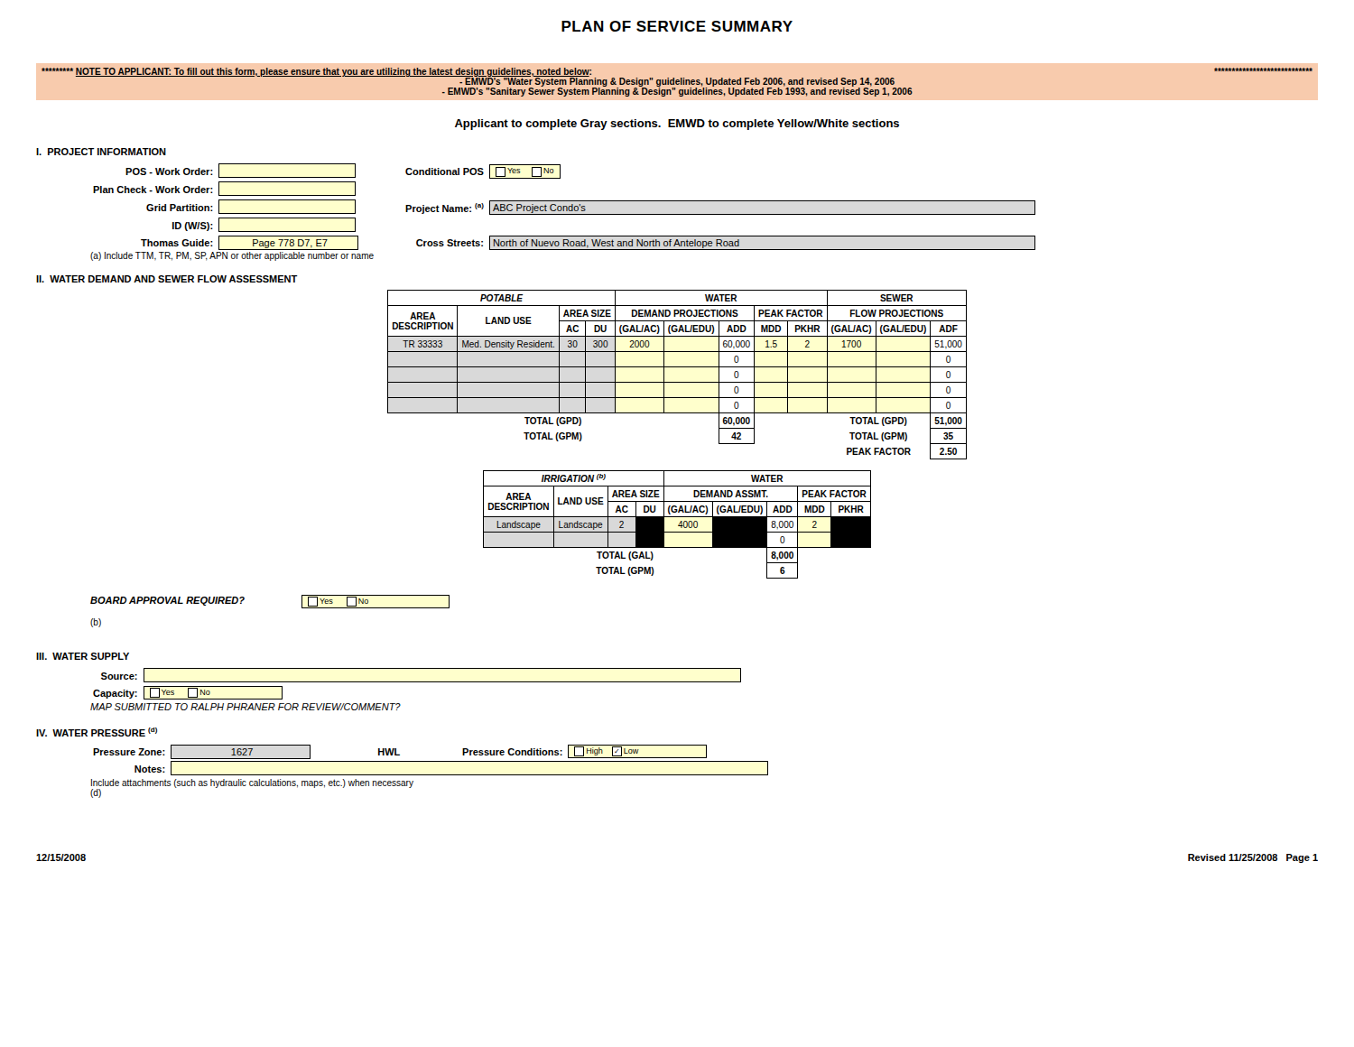PLAN OF SERVICE SUMMARY
**************************** ********* NOTE TO APPLICANT: To fill out this form, please ensure that you are utilizing the latest design guidelines, noted below:
- EMWD's "Water System Planning & Design" guidelines, Updated Feb 2006, and revised Sep 14, 2006
- EMWD's "Sanitary Sewer System Planning & Design" guidelines, Updated Feb 1993, and revised Sep 1, 2006
Applicant to complete Gray sections. EMWD to complete Yellow/White sections
I. PROJECT INFORMATION
| POS - Work Order: | | | Conditional POS | Yes No |
| Plan Check - Work Order: | | | | |
| Grid Partition: | | | Project Name: (a) | ABC Project Condo's |
| ID (W/S): | | | | |
| Thomas Guide: | Page 778 D7, E7 | | Cross Streets: | North of Nuevo Road, West and North of Antelope Road |
(a) Include TTM, TR, PM, SP, APN or other applicable number or name
II. WATER DEMAND AND SEWER FLOW ASSESSMENT
| POTABLE | WATER | SEWER |
| --- | --- | --- |
| AREA DESCRIPTION | LAND USE | AREA SIZE | DEMAND PROJECTIONS | PEAK FACTOR | FLOW PROJECTIONS |
| AC | DU | (GAL/AC) | (GAL/EDU) | ADD | MDD | PKHR | (GAL/AC) | (GAL/EDU) | ADF |
| TR 33333 | Med. Density Resident. | 30 | 300 | 2000 | | 60,000 | 1.5 | 2 | 1700 | | 51,000 |
| | | | | | | 0 | | | | | 0 |
| | | | | | | 0 | | | | | 0 |
| | | | | | | 0 | | | | | 0 |
| | | | | | | 0 | | | | | 0 |
| TOTAL (GPD) | 60,000 | | | TOTAL (GPD) | 51,000 |
| TOTAL (GPM) | 42 | | | TOTAL (GPM) | 35 |
| | | | | PEAK FACTOR | 2.50 |
| IRRIGATION (b) | WATER |
| --- | --- |
| AREA DESCRIPTION | LAND USE | AREA SIZE | DEMAND ASSMT. | PEAK FACTOR |
| AC | DU | (GAL/AC) | (GAL/EDU) | ADD | MDD | PKHR |
| Landscape | Landscape | 2 | | 4000 | | 8,000 | 2 | |
| | | | | | | 0 | | |
| TOTAL (GAL) | 8,000 | | |
| TOTAL (GPM) | 6 | | |
BOARD APPROVAL REQUIRED? Yes No
(b)
III. WATER SUPPLY
| Source: | |
| Capacity: | Yes No |
| MAP SUBMITTED TO RALPH PHRANER FOR REVIEW/COMMENT? |
IV. WATER PRESSURE (d)
| Pressure Zone: | 1627 | HWL | Pressure Conditions: | High Low |
| Notes: | |
Include attachments (such as hydraulic calculations, maps, etc.) when necessary
(d)
12/15/2008 Revised 11/25/2008 Page 1